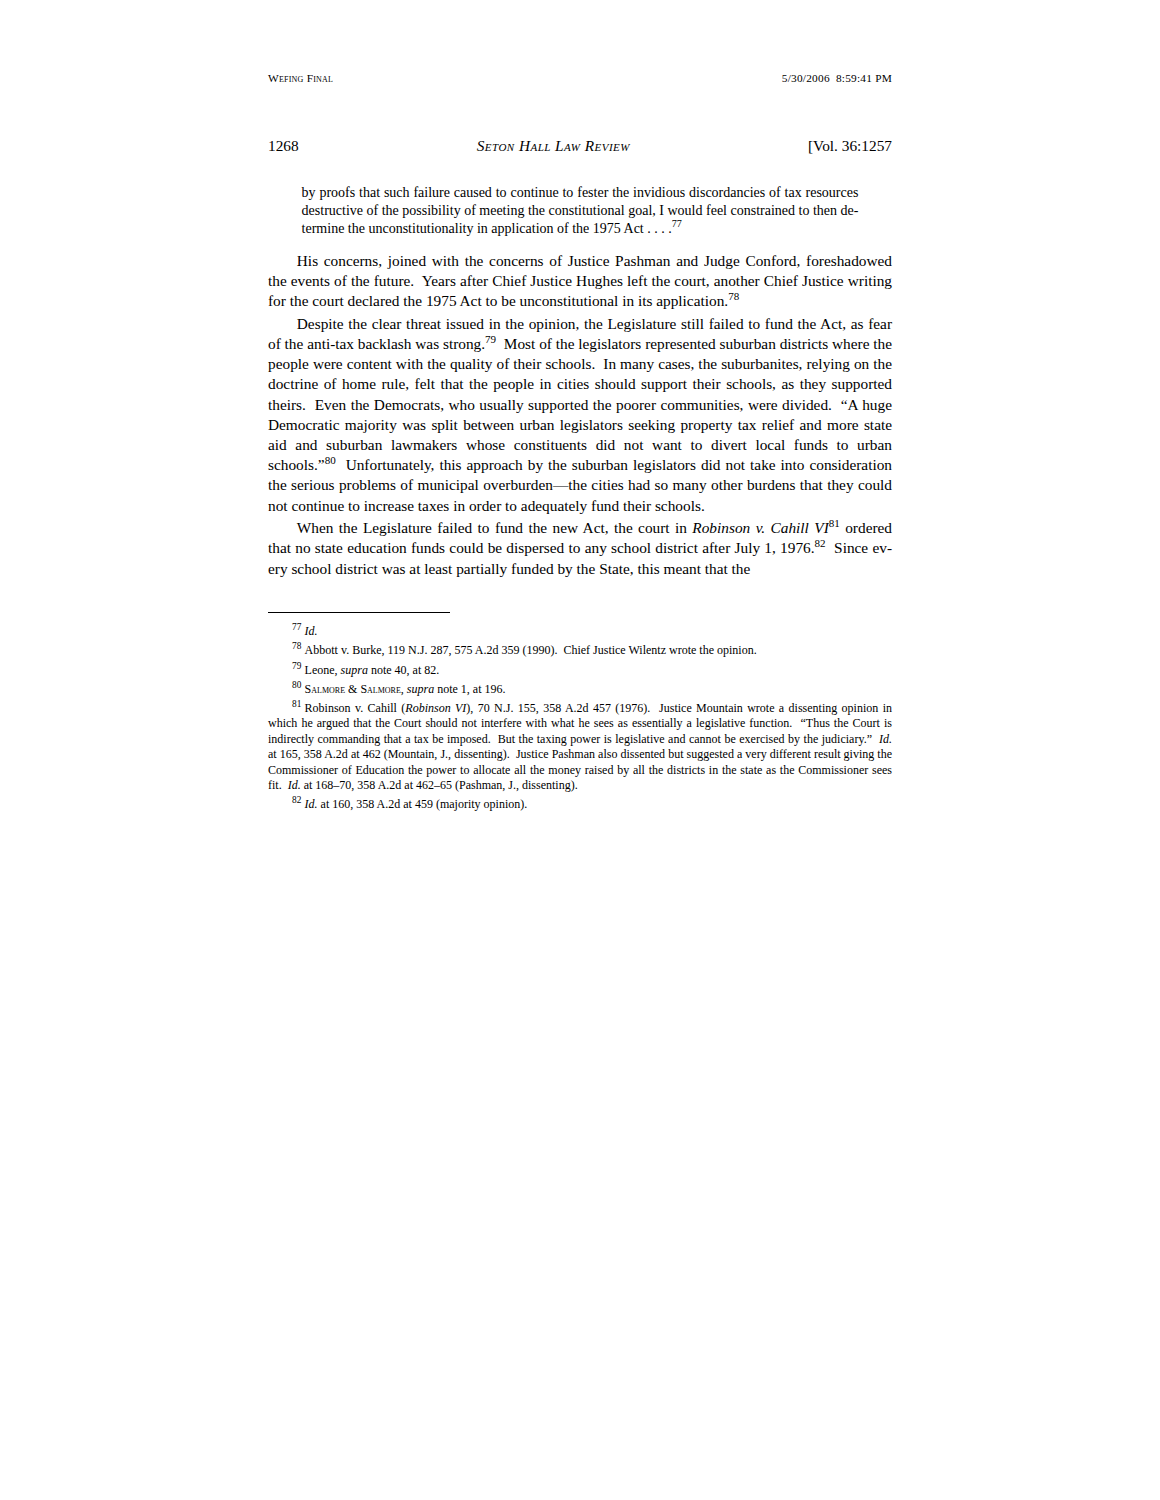Wefing Final 5/30/2006 8:59:41 PM
1268 Seton Hall Law Review [Vol. 36:1257
by proofs that such failure caused to continue to fester the invidious discordancies of tax resources destructive of the possibility of meeting the constitutional goal, I would feel constrained to then determine the unconstitutionality in application of the 1975 Act . . . .77
His concerns, joined with the concerns of Justice Pashman and Judge Conford, foreshadowed the events of the future. Years after Chief Justice Hughes left the court, another Chief Justice writing for the court declared the 1975 Act to be unconstitutional in its application.78
Despite the clear threat issued in the opinion, the Legislature still failed to fund the Act, as fear of the anti-tax backlash was strong.79 Most of the legislators represented suburban districts where the people were content with the quality of their schools. In many cases, the suburbanites, relying on the doctrine of home rule, felt that the people in cities should support their schools, as they supported theirs. Even the Democrats, who usually supported the poorer communities, were divided. “A huge Democratic majority was split between urban legislators seeking property tax relief and more state aid and suburban lawmakers whose constituents did not want to divert local funds to urban schools.”80 Unfortunately, this approach by the suburban legislators did not take into consideration the serious problems of municipal overburden—the cities had so many other burdens that they could not continue to increase taxes in order to adequately fund their schools.
When the Legislature failed to fund the new Act, the court in Robinson v. Cahill VI81 ordered that no state education funds could be dispersed to any school district after July 1, 1976.82 Since every school district was at least partially funded by the State, this meant that the
77 Id.
78 Abbott v. Burke, 119 N.J. 287, 575 A.2d 359 (1990). Chief Justice Wilentz wrote the opinion.
79 Leone, supra note 40, at 82.
80 Salmore & Salmore, supra note 1, at 196.
81 Robinson v. Cahill (Robinson VI), 70 N.J. 155, 358 A.2d 457 (1976). Justice Mountain wrote a dissenting opinion in which he argued that the Court should not interfere with what he sees as essentially a legislative function. “Thus the Court is indirectly commanding that a tax be imposed. But the taxing power is legislative and cannot be exercised by the judiciary.” Id. at 165, 358 A.2d at 462 (Mountain, J., dissenting). Justice Pashman also dissented but suggested a very different result giving the Commissioner of Education the power to allocate all the money raised by all the districts in the state as the Commissioner sees fit. Id. at 168–70, 358 A.2d at 462–65 (Pashman, J., dissenting).
82 Id. at 160, 358 A.2d at 459 (majority opinion).